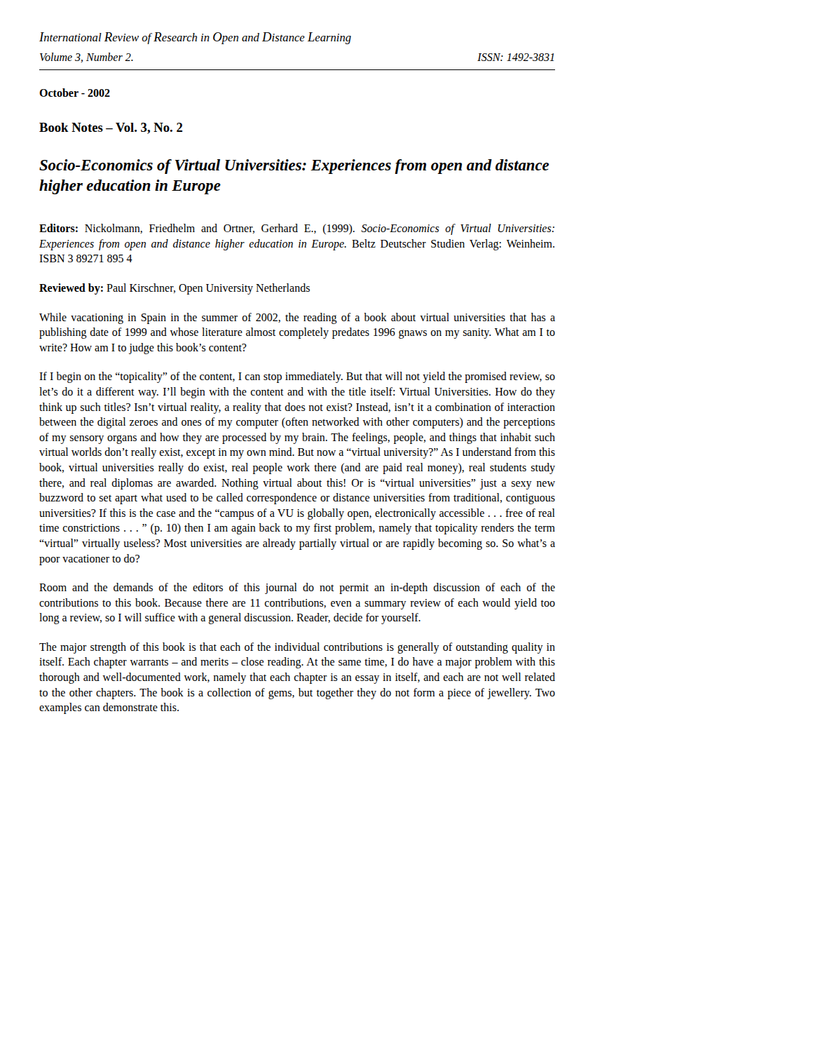International Review of Research in Open and Distance Learning
Volume 3, Number 2. ISSN: 1492-3831
October - 2002
Book Notes – Vol. 3, No. 2
Socio-Economics of Virtual Universities: Experiences from open and distance higher education in Europe
Editors: Nickolmann, Friedhelm and Ortner, Gerhard E., (1999). Socio-Economics of Virtual Universities: Experiences from open and distance higher education in Europe. Beltz Deutscher Studien Verlag: Weinheim. ISBN 3 89271 895 4
Reviewed by: Paul Kirschner, Open University Netherlands
While vacationing in Spain in the summer of 2002, the reading of a book about virtual universities that has a publishing date of 1999 and whose literature almost completely predates 1996 gnaws on my sanity. What am I to write? How am I to judge this book’s content?
If I begin on the “topicality” of the content, I can stop immediately. But that will not yield the promised review, so let’s do it a different way. I’ll begin with the content and with the title itself: Virtual Universities. How do they think up such titles? Isn’t virtual reality, a reality that does not exist? Instead, isn’t it a combination of interaction between the digital zeroes and ones of my computer (often networked with other computers) and the perceptions of my sensory organs and how they are processed by my brain. The feelings, people, and things that inhabit such virtual worlds don’t really exist, except in my own mind. But now a “virtual university?” As I understand from this book, virtual universities really do exist, real people work there (and are paid real money), real students study there, and real diplomas are awarded. Nothing virtual about this! Or is “virtual universities” just a sexy new buzzword to set apart what used to be called correspondence or distance universities from traditional, contiguous universities? If this is the case and the “campus of a VU is globally open, electronically accessible . . . free of real time constrictions . . . ” (p. 10) then I am again back to my first problem, namely that topicality renders the term “virtual” virtually useless? Most universities are already partially virtual or are rapidly becoming so. So what’s a poor vacationer to do?
Room and the demands of the editors of this journal do not permit an in-depth discussion of each of the contributions to this book. Because there are 11 contributions, even a summary review of each would yield too long a review, so I will suffice with a general discussion. Reader, decide for yourself.
The major strength of this book is that each of the individual contributions is generally of outstanding quality in itself. Each chapter warrants – and merits – close reading. At the same time, I do have a major problem with this thorough and well-documented work, namely that each chapter is an essay in itself, and each are not well related to the other chapters. The book is a collection of gems, but together they do not form a piece of jewellery. Two examples can demonstrate this.